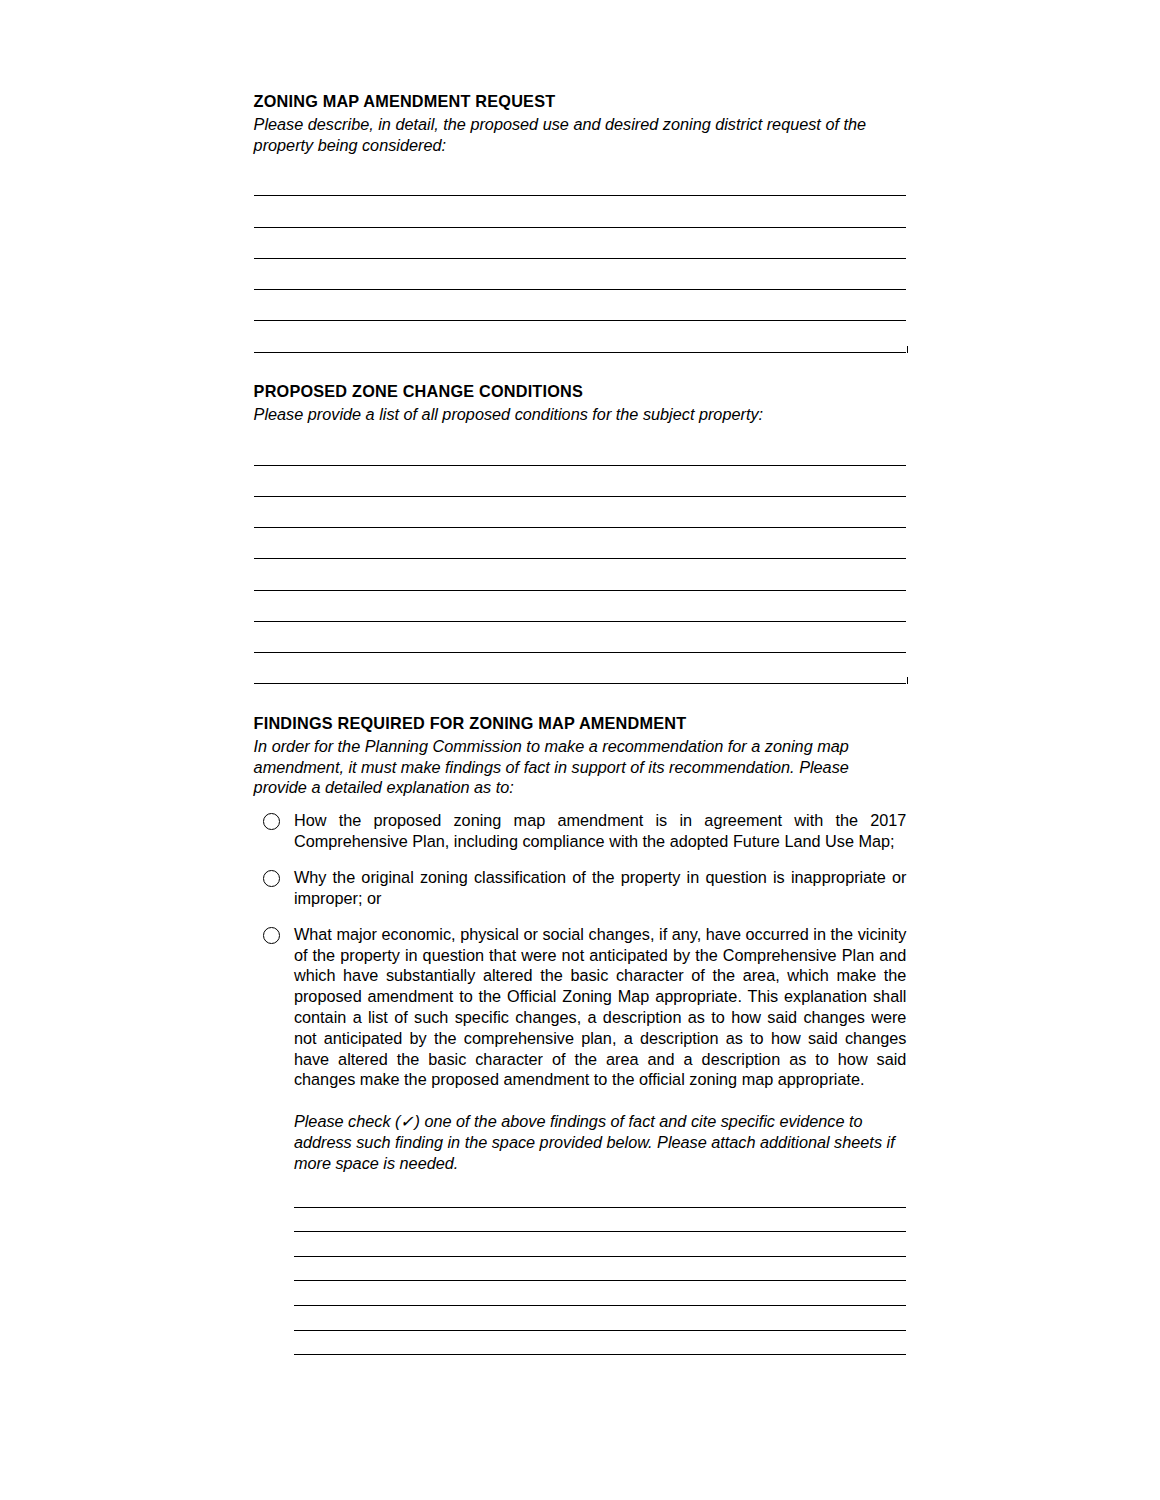ZONING MAP AMENDMENT REQUEST
Please describe, in detail, the proposed use and desired zoning district request of the property being considered:
PROPOSED ZONE CHANGE CONDITIONS
Please provide a list of all proposed conditions for the subject property:
FINDINGS REQUIRED FOR ZONING MAP AMENDMENT
In order for the Planning Commission to make a recommendation for a zoning map amendment, it must make findings of fact in support of its recommendation. Please provide a detailed explanation as to:
How the proposed zoning map amendment is in agreement with the 2017 Comprehensive Plan, including compliance with the adopted Future Land Use Map;
Why the original zoning classification of the property in question is inappropriate or improper; or
What major economic, physical or social changes, if any, have occurred in the vicinity of the property in question that were not anticipated by the Comprehensive Plan and which have substantially altered the basic character of the area, which make the proposed amendment to the Official Zoning Map appropriate. This explanation shall contain a list of such specific changes, a description as to how said changes were not anticipated by the comprehensive plan, a description as to how said changes have altered the basic character of the area and a description as to how said changes make the proposed amendment to the official zoning map appropriate.
Please check (✓) one of the above findings of fact and cite specific evidence to address such finding in the space provided below. Please attach additional sheets if more space is needed.